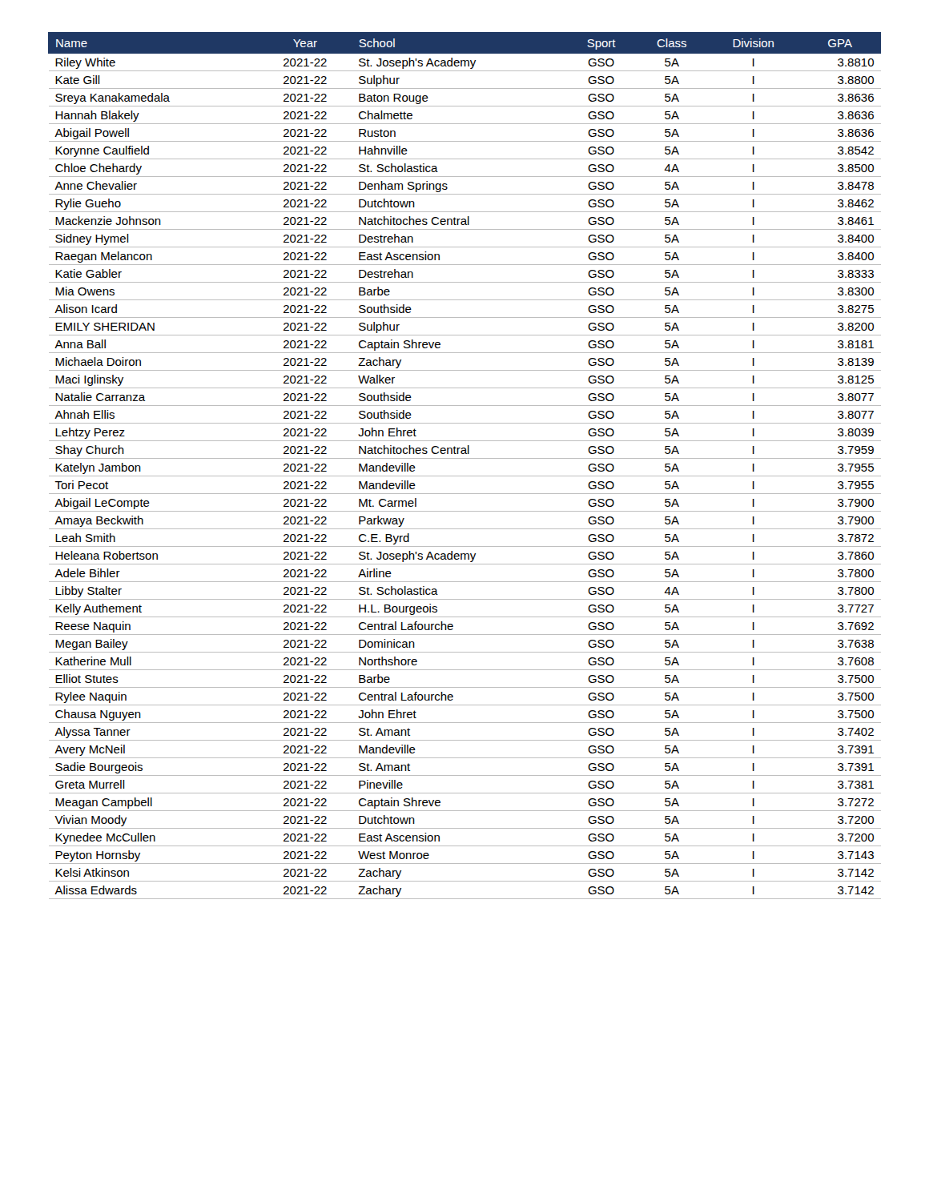| Name | Year | School | Sport | Class | Division | GPA |
| --- | --- | --- | --- | --- | --- | --- |
| Riley White | 2021-22 | St. Joseph's Academy | GSO | 5A | I | 3.8810 |
| Kate Gill | 2021-22 | Sulphur | GSO | 5A | I | 3.8800 |
| Sreya Kanakamedala | 2021-22 | Baton Rouge | GSO | 5A | I | 3.8636 |
| Hannah Blakely | 2021-22 | Chalmette | GSO | 5A | I | 3.8636 |
| Abigail Powell | 2021-22 | Ruston | GSO | 5A | I | 3.8636 |
| Korynne Caulfield | 2021-22 | Hahnville | GSO | 5A | I | 3.8542 |
| Chloe Chehardy | 2021-22 | St. Scholastica | GSO | 4A | I | 3.8500 |
| Anne Chevalier | 2021-22 | Denham Springs | GSO | 5A | I | 3.8478 |
| Rylie Gueho | 2021-22 | Dutchtown | GSO | 5A | I | 3.8462 |
| Mackenzie Johnson | 2021-22 | Natchitoches Central | GSO | 5A | I | 3.8461 |
| Sidney Hymel | 2021-22 | Destrehan | GSO | 5A | I | 3.8400 |
| Raegan Melancon | 2021-22 | East Ascension | GSO | 5A | I | 3.8400 |
| Katie Gabler | 2021-22 | Destrehan | GSO | 5A | I | 3.8333 |
| Mia Owens | 2021-22 | Barbe | GSO | 5A | I | 3.8300 |
| Alison Icard | 2021-22 | Southside | GSO | 5A | I | 3.8275 |
| EMILY SHERIDAN | 2021-22 | Sulphur | GSO | 5A | I | 3.8200 |
| Anna Ball | 2021-22 | Captain Shreve | GSO | 5A | I | 3.8181 |
| Michaela Doiron | 2021-22 | Zachary | GSO | 5A | I | 3.8139 |
| Maci Iglinsky | 2021-22 | Walker | GSO | 5A | I | 3.8125 |
| Natalie Carranza | 2021-22 | Southside | GSO | 5A | I | 3.8077 |
| Ahnah Ellis | 2021-22 | Southside | GSO | 5A | I | 3.8077 |
| Lehtzy Perez | 2021-22 | John Ehret | GSO | 5A | I | 3.8039 |
| Shay Church | 2021-22 | Natchitoches Central | GSO | 5A | I | 3.7959 |
| Katelyn Jambon | 2021-22 | Mandeville | GSO | 5A | I | 3.7955 |
| Tori Pecot | 2021-22 | Mandeville | GSO | 5A | I | 3.7955 |
| Abigail LeCompte | 2021-22 | Mt. Carmel | GSO | 5A | I | 3.7900 |
| Amaya Beckwith | 2021-22 | Parkway | GSO | 5A | I | 3.7900 |
| Leah Smith | 2021-22 | C.E. Byrd | GSO | 5A | I | 3.7872 |
| Heleana Robertson | 2021-22 | St. Joseph's Academy | GSO | 5A | I | 3.7860 |
| Adele Bihler | 2021-22 | Airline | GSO | 5A | I | 3.7800 |
| Libby Stalter | 2021-22 | St. Scholastica | GSO | 4A | I | 3.7800 |
| Kelly Authement | 2021-22 | H.L. Bourgeois | GSO | 5A | I | 3.7727 |
| Reese Naquin | 2021-22 | Central Lafourche | GSO | 5A | I | 3.7692 |
| Megan Bailey | 2021-22 | Dominican | GSO | 5A | I | 3.7638 |
| Katherine Mull | 2021-22 | Northshore | GSO | 5A | I | 3.7608 |
| Elliot Stutes | 2021-22 | Barbe | GSO | 5A | I | 3.7500 |
| Rylee Naquin | 2021-22 | Central Lafourche | GSO | 5A | I | 3.7500 |
| Chausa Nguyen | 2021-22 | John Ehret | GSO | 5A | I | 3.7500 |
| Alyssa Tanner | 2021-22 | St. Amant | GSO | 5A | I | 3.7402 |
| Avery McNeil | 2021-22 | Mandeville | GSO | 5A | I | 3.7391 |
| Sadie Bourgeois | 2021-22 | St. Amant | GSO | 5A | I | 3.7391 |
| Greta Murrell | 2021-22 | Pineville | GSO | 5A | I | 3.7381 |
| Meagan Campbell | 2021-22 | Captain Shreve | GSO | 5A | I | 3.7272 |
| Vivian Moody | 2021-22 | Dutchtown | GSO | 5A | I | 3.7200 |
| Kynedee McCullen | 2021-22 | East Ascension | GSO | 5A | I | 3.7200 |
| Peyton Hornsby | 2021-22 | West Monroe | GSO | 5A | I | 3.7143 |
| Kelsi Atkinson | 2021-22 | Zachary | GSO | 5A | I | 3.7142 |
| Alissa Edwards | 2021-22 | Zachary | GSO | 5A | I | 3.7142 |